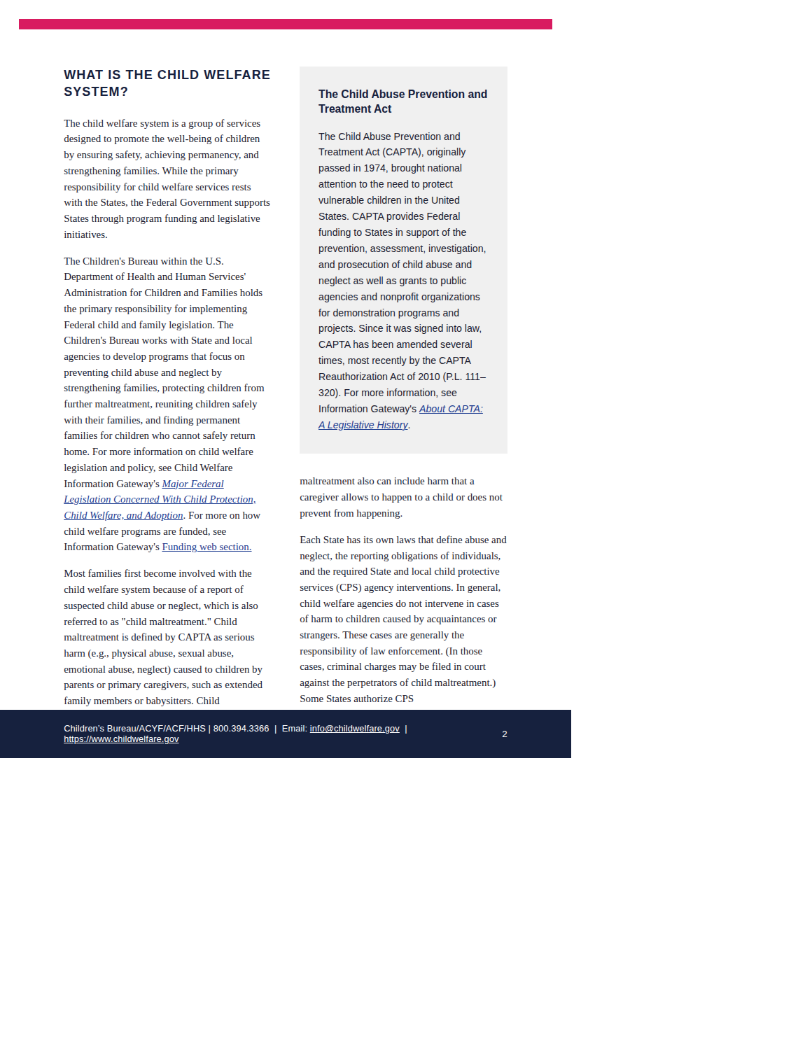What Is the Child Welfare System?
The child welfare system is a group of services designed to promote the well-being of children by ensuring safety, achieving permanency, and strengthening families. While the primary responsibility for child welfare services rests with the States, the Federal Government supports States through program funding and legislative initiatives.
The Children's Bureau within the U.S. Department of Health and Human Services' Administration for Children and Families holds the primary responsibility for implementing Federal child and family legislation. The Children's Bureau works with State and local agencies to develop programs that focus on preventing child abuse and neglect by strengthening families, protecting children from further maltreatment, reuniting children safely with their families, and finding permanent families for children who cannot safely return home. For more information on child welfare legislation and policy, see Child Welfare Information Gateway's Major Federal Legislation Concerned With Child Protection, Child Welfare, and Adoption. For more on how child welfare programs are funded, see Information Gateway's Funding web section.
Most families first become involved with the child welfare system because of a report of suspected child abuse or neglect, which is also referred to as "child maltreatment." Child maltreatment is defined by CAPTA as serious harm (e.g., physical abuse, sexual abuse, emotional abuse, neglect) caused to children by parents or primary caregivers, such as extended family members or babysitters. Child
The Child Abuse Prevention and Treatment Act
The Child Abuse Prevention and Treatment Act (CAPTA), originally passed in 1974, brought national attention to the need to protect vulnerable children in the United States. CAPTA provides Federal funding to States in support of the prevention, assessment, investigation, and prosecution of child abuse and neglect as well as grants to public agencies and nonprofit organizations for demonstration programs and projects. Since it was signed into law, CAPTA has been amended several times, most recently by the CAPTA Reauthorization Act of 2010 (P.L. 111–320). For more information, see Information Gateway's About CAPTA: A Legislative History.
maltreatment also can include harm that a caregiver allows to happen to a child or does not prevent from happening.
Each State has its own laws that define abuse and neglect, the reporting obligations of individuals, and the required State and local child protective services (CPS) agency interventions. In general, child welfare agencies do not intervene in cases of harm to children caused by acquaintances or strangers. These cases are generally the responsibility of law enforcement. (In those cases, criminal charges may be filed in court against the perpetrators of child maltreatment.) Some States authorize CPS
Children’s Bureau/ACYF/ACF/HHS | 800.394.3366 | Email: info@childwelfare.gov | https://www.childwelfare.gov 2